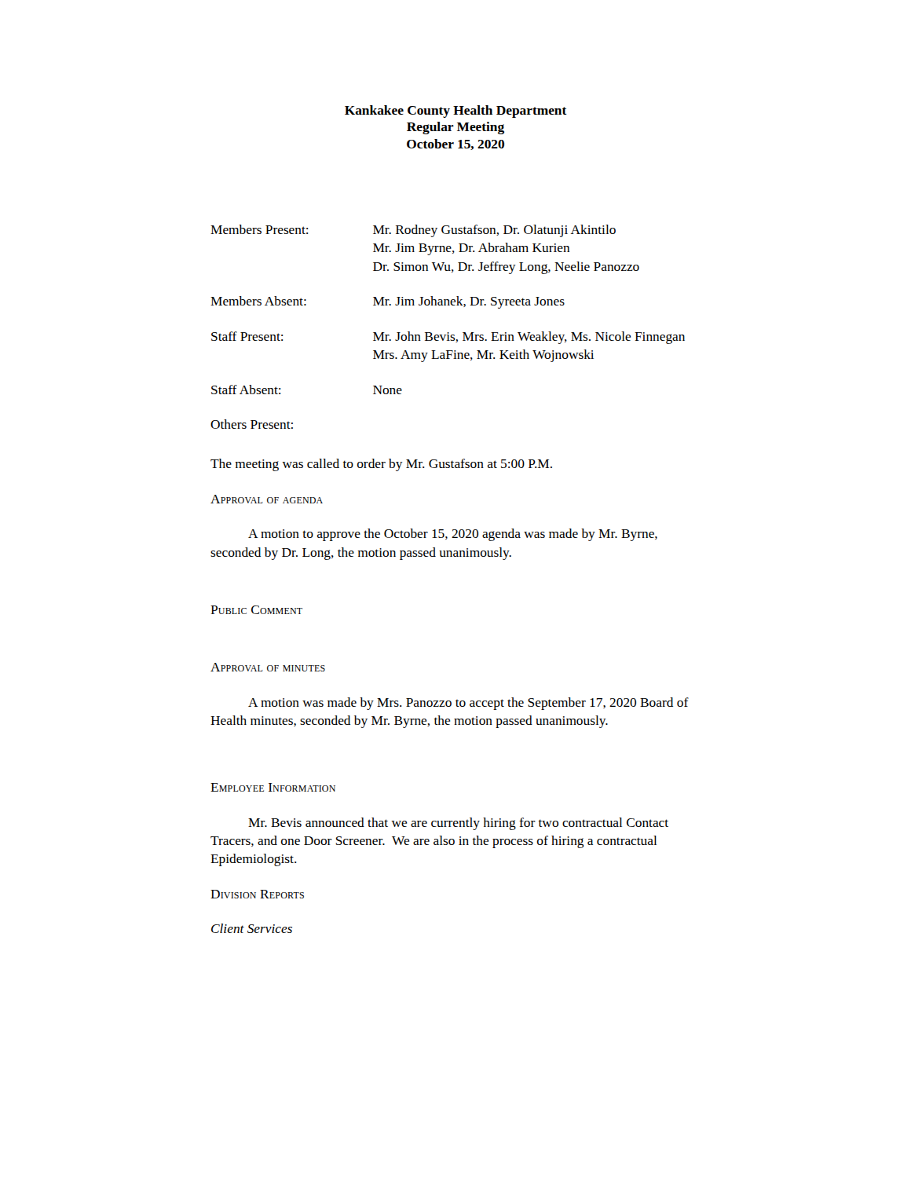Kankakee County Health Department
Regular Meeting
October 15, 2020
| Members Present: | Mr. Rodney Gustafson, Dr. Olatunji Akintilo Mr. Jim Byrne, Dr. Abraham Kurien Dr. Simon Wu, Dr. Jeffrey Long, Neelie Panozzo |
| Members Absent: | Mr. Jim Johanek, Dr. Syreeta Jones |
| Staff Present: | Mr. John Bevis, Mrs. Erin Weakley, Ms. Nicole Finnegan Mrs. Amy LaFine, Mr. Keith Wojnowski |
| Staff Absent: | None |
| Others Present: | |
The meeting was called to order by Mr. Gustafson at 5:00 P.M.
Approval of agenda
A motion to approve the October 15, 2020 agenda was made by Mr. Byrne, seconded by Dr. Long, the motion passed unanimously.
Public Comment
Approval of minutes
A motion was made by Mrs. Panozzo to accept the September 17, 2020 Board of Health minutes, seconded by Mr. Byrne, the motion passed unanimously.
Employee Information
Mr. Bevis announced that we are currently hiring for two contractual Contact Tracers, and one Door Screener. We are also in the process of hiring a contractual Epidemiologist.
Division Reports
Client Services